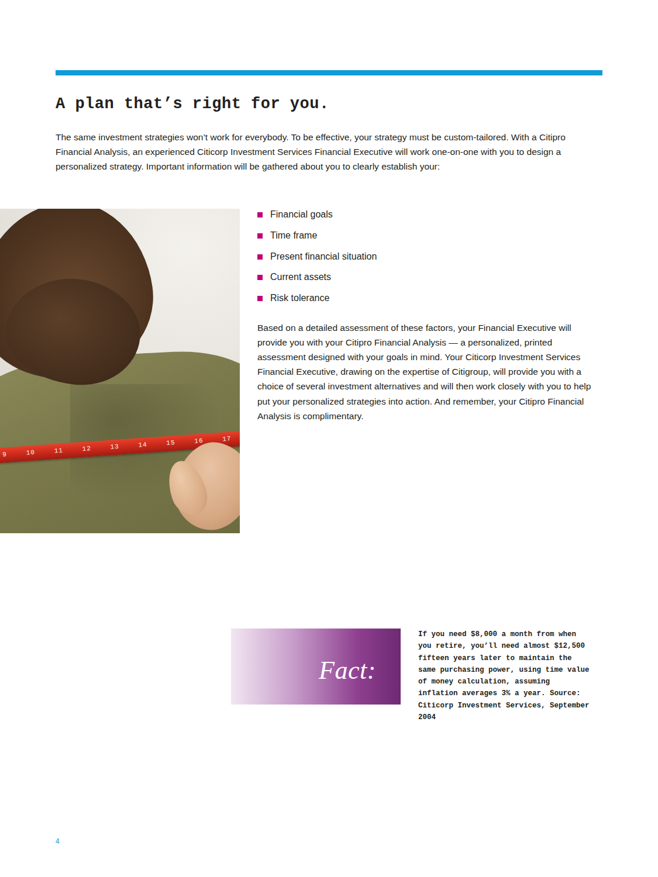A plan that’s right for you.
The same investment strategies won’t work for everybody. To be effective, your strategy must be custom-tailored. With a Citipro Financial Analysis, an experienced Citicorp Investment Services Financial Executive will work one-on-one with you to design a personalized strategy. Important information will be gathered about you to clearly establish your:
91011121314151617
Financial goals
Time frame
Present financial situation
Current assets
Risk tolerance
Based on a detailed assessment of these factors, your Financial Executive will provide you with your Citipro Financial Analysis — a personalized, printed assessment designed with your goals in mind. Your Citicorp Investment Services Financial Executive, drawing on the expertise of Citigroup, will provide you with a choice of several investment alternatives and will then work closely with you to help put your personalized strategies into action. And remember, your Citipro Financial Analysis is complimentary.
Fact:
If you need $8,000 a month from when you retire, you’ll need almost $12,500 fifteen years later to maintain the same purchasing power, using time value of money calculation, assuming inflation averages 3% a year. Source: Citicorp Investment Services, September 2004
4